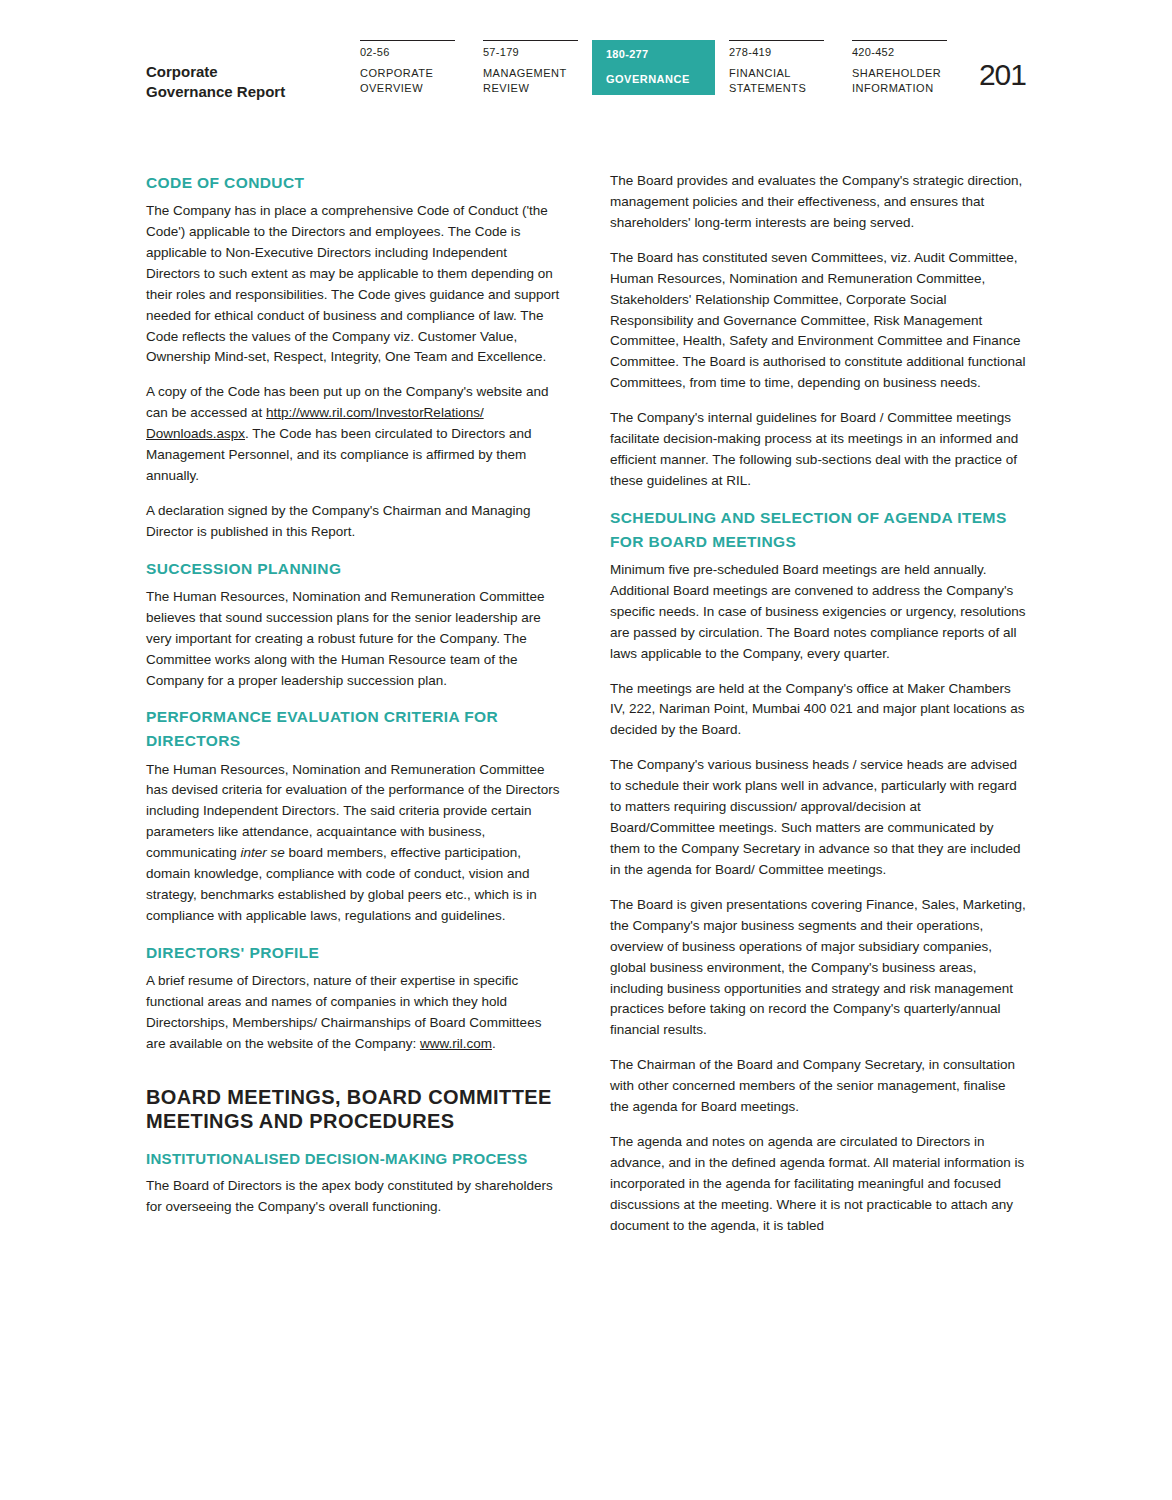Corporate
Governance Report
02-56 CORPORATE
OVERVIEW
57-179 MANAGEMENT
REVIEW
180-277 GOVERNANCE
278-419 FINANCIAL
STATEMENTS
420-452 SHAREHOLDER
INFORMATION
201
Code of Conduct
The Company has in place a comprehensive Code of Conduct ('the Code') applicable to the Directors and employees. The Code is applicable to Non-Executive Directors including Independent Directors to such extent as may be applicable to them depending on their roles and responsibilities. The Code gives guidance and support needed for ethical conduct of business and compliance of law. The Code reflects the values of the Company viz. Customer Value, Ownership Mind-set, Respect, Integrity, One Team and Excellence.
A copy of the Code has been put up on the Company's website and can be accessed at http://www.ril.com/InvestorRelations/ Downloads.aspx. The Code has been circulated to Directors and Management Personnel, and its compliance is affirmed by them annually.
A declaration signed by the Company's Chairman and Managing Director is published in this Report.
Succession Planning
The Human Resources, Nomination and Remuneration Committee believes that sound succession plans for the senior leadership are very important for creating a robust future for the Company. The Committee works along with the Human Resource team of the Company for a proper leadership succession plan.
Performance Evaluation Criteria for Directors
The Human Resources, Nomination and Remuneration Committee has devised criteria for evaluation of the performance of the Directors including Independent Directors. The said criteria provide certain parameters like attendance, acquaintance with business, communicating inter se board members, effective participation, domain knowledge, compliance with code of conduct, vision and strategy, benchmarks established by global peers etc., which is in compliance with applicable laws, regulations and guidelines.
Directors' Profile
A brief resume of Directors, nature of their expertise in specific functional areas and names of companies in which they hold Directorships, Memberships/ Chairmanships of Board Committees are available on the website of the Company: www.ril.com.
Board Meetings, Board Committee Meetings and Procedures
Institutionalised Decision-Making Process
The Board of Directors is the apex body constituted by shareholders for overseeing the Company's overall functioning.
The Board provides and evaluates the Company's strategic direction, management policies and their effectiveness, and ensures that shareholders' long-term interests are being served.
The Board has constituted seven Committees, viz. Audit Committee, Human Resources, Nomination and Remuneration Committee, Stakeholders' Relationship Committee, Corporate Social Responsibility and Governance Committee, Risk Management Committee, Health, Safety and Environment Committee and Finance Committee. The Board is authorised to constitute additional functional Committees, from time to time, depending on business needs.
The Company's internal guidelines for Board / Committee meetings facilitate decision-making process at its meetings in an informed and efficient manner. The following sub-sections deal with the practice of these guidelines at RIL.
Scheduling and Selection of Agenda Items for Board Meetings
Minimum five pre-scheduled Board meetings are held annually. Additional Board meetings are convened to address the Company's specific needs. In case of business exigencies or urgency, resolutions are passed by circulation. The Board notes compliance reports of all laws applicable to the Company, every quarter.
The meetings are held at the Company's office at Maker Chambers IV, 222, Nariman Point, Mumbai 400 021 and major plant locations as decided by the Board.
The Company's various business heads / service heads are advised to schedule their work plans well in advance, particularly with regard to matters requiring discussion/ approval/decision at Board/Committee meetings. Such matters are communicated by them to the Company Secretary in advance so that they are included in the agenda for Board/ Committee meetings.
The Board is given presentations covering Finance, Sales, Marketing, the Company's major business segments and their operations, overview of business operations of major subsidiary companies, global business environment, the Company's business areas, including business opportunities and strategy and risk management practices before taking on record the Company's quarterly/annual financial results.
The Chairman of the Board and Company Secretary, in consultation with other concerned members of the senior management, finalise the agenda for Board meetings.
The agenda and notes on agenda are circulated to Directors in advance, and in the defined agenda format. All material information is incorporated in the agenda for facilitating meaningful and focused discussions at the meeting. Where it is not practicable to attach any document to the agenda, it is tabled